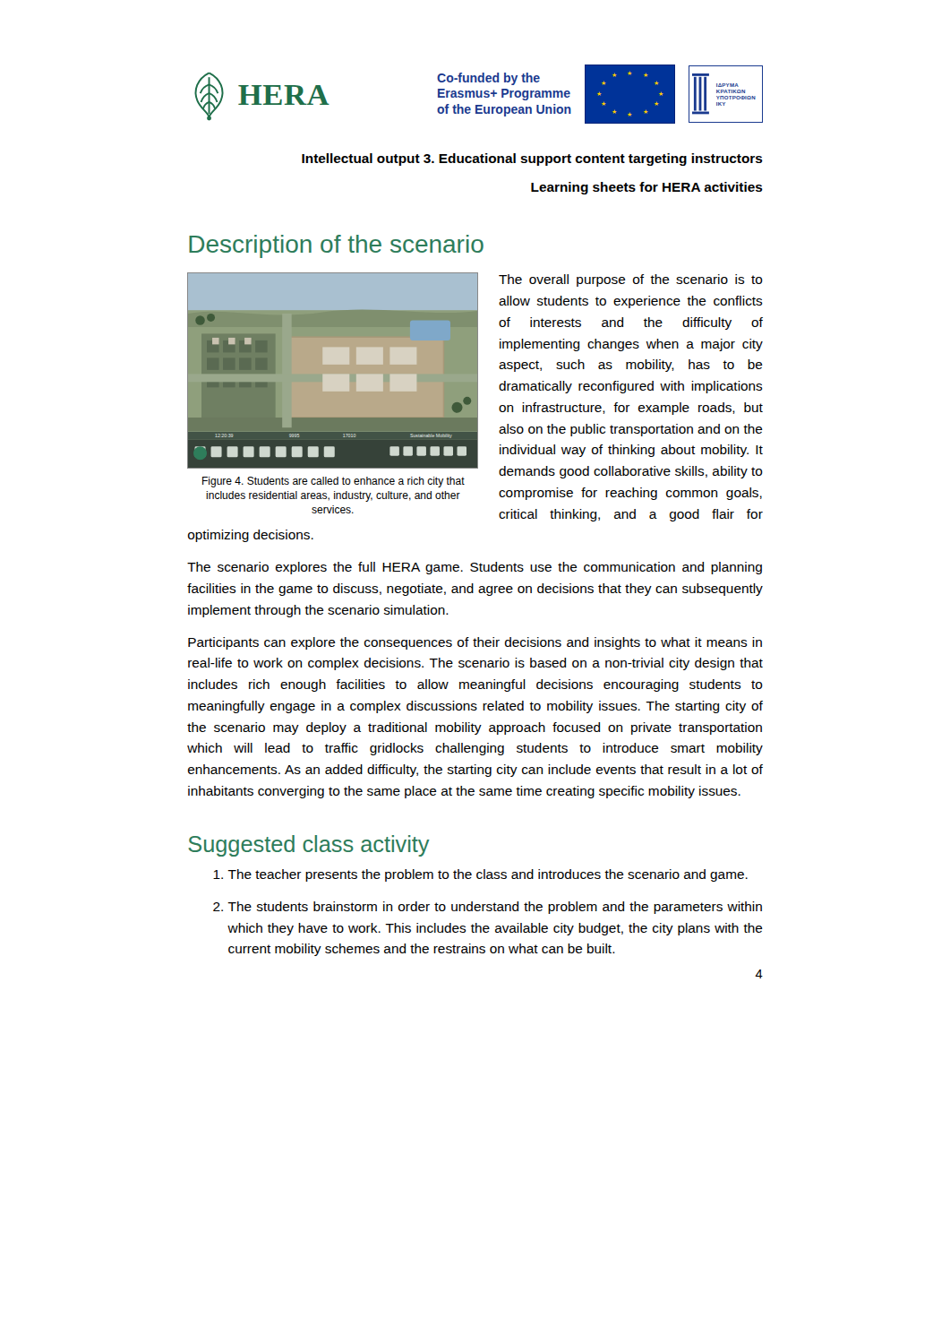HERA
Co-funded by the
Erasmus+ Programme
of the European Union
★ ★ ★ ★ ★ ★ ★ ★ ★ ★ ★ ★
ΙΔΡΥΜΑ
ΚΡΑΤΙΚΩΝ
ΥΠΟΤΡΟΦΙΩΝ
IKY
Intellectual output 3. Educational support content targeting instructors
Learning sheets for HERA activities
Description of the scenario
12:20:39 9995 17010 Sustainable Mobility
Figure 4. Students are called to enhance a rich city that includes residential areas, industry, culture, and other services.
The overall purpose of the scenario is to allow students to experience the conflicts of interests and the difficulty of implementing changes when a major city aspect, such as mobility, has to be dramatically reconfigured with implications on infrastructure, for example roads, but also on the public transportation and on the individual way of thinking about mobility. It demands good collaborative skills, ability to compromise for reaching common goals, critical thinking, and a good flair for optimizing decisions.
The scenario explores the full HERA game. Students use the communication and planning facilities in the game to discuss, negotiate, and agree on decisions that they can subsequently implement through the scenario simulation.
Participants can explore the consequences of their decisions and insights to what it means in real-life to work on complex decisions. The scenario is based on a non-trivial city design that includes rich enough facilities to allow meaningful decisions encouraging students to meaningfully engage in a complex discussions related to mobility issues. The starting city of the scenario may deploy a traditional mobility approach focused on private transportation which will lead to traffic gridlocks challenging students to introduce smart mobility enhancements. As an added difficulty, the starting city can include events that result in a lot of inhabitants converging to the same place at the same time creating specific mobility issues.
Suggested class activity
The teacher presents the problem to the class and introduces the scenario and game.
The students brainstorm in order to understand the problem and the parameters within which they have to work. This includes the available city budget, the city plans with the current mobility schemes and the restrains on what can be built.
4